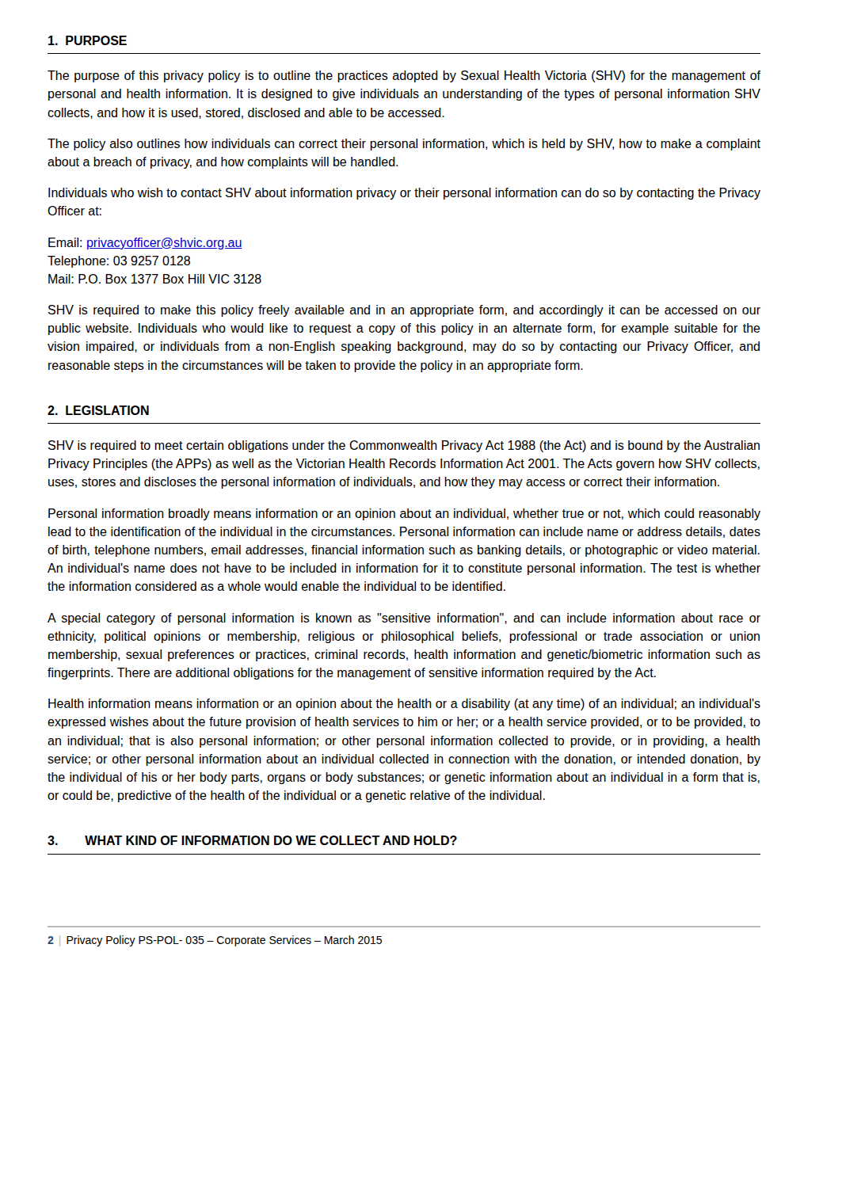1. Purpose
The purpose of this privacy policy is to outline the practices adopted by Sexual Health Victoria (SHV) for the management of personal and health information. It is designed to give individuals an understanding of the types of personal information SHV collects, and how it is used, stored, disclosed and able to be accessed.
The policy also outlines how individuals can correct their personal information, which is held by SHV, how to make a complaint about a breach of privacy, and how complaints will be handled.
Individuals who wish to contact SHV about information privacy or their personal information can do so by contacting the Privacy Officer at:
Email: privacyofficer@shvic.org.au
Telephone: 03 9257 0128
Mail: P.O. Box 1377 Box Hill VIC 3128
SHV is required to make this policy freely available and in an appropriate form, and accordingly it can be accessed on our public website. Individuals who would like to request a copy of this policy in an alternate form, for example suitable for the vision impaired, or individuals from a non-English speaking background, may do so by contacting our Privacy Officer, and reasonable steps in the circumstances will be taken to provide the policy in an appropriate form.
2. Legislation
SHV is required to meet certain obligations under the Commonwealth Privacy Act 1988 (the Act) and is bound by the Australian Privacy Principles (the APPs) as well as the Victorian Health Records Information Act 2001. The Acts govern how SHV collects, uses, stores and discloses the personal information of individuals, and how they may access or correct their information.
Personal information broadly means information or an opinion about an individual, whether true or not, which could reasonably lead to the identification of the individual in the circumstances. Personal information can include name or address details, dates of birth, telephone numbers, email addresses, financial information such as banking details, or photographic or video material. An individual's name does not have to be included in information for it to constitute personal information. The test is whether the information considered as a whole would enable the individual to be identified.
A special category of personal information is known as "sensitive information", and can include information about race or ethnicity, political opinions or membership, religious or philosophical beliefs, professional or trade association or union membership, sexual preferences or practices, criminal records, health information and genetic/biometric information such as fingerprints. There are additional obligations for the management of sensitive information required by the Act.
Health information means information or an opinion about the health or a disability (at any time) of an individual; an individual's expressed wishes about the future provision of health services to him or her; or a health service provided, or to be provided, to an individual; that is also personal information; or other personal information collected to provide, or in providing, a health service; or other personal information about an individual collected in connection with the donation, or intended donation, by the individual of his or her body parts, organs or body substances; or genetic information about an individual in a form that is, or could be, predictive of the health of the individual or a genetic relative of the individual.
3. What kind of information do we collect and hold?
2|Privacy Policy PS-POL- 035 – Corporate Services – March 2015